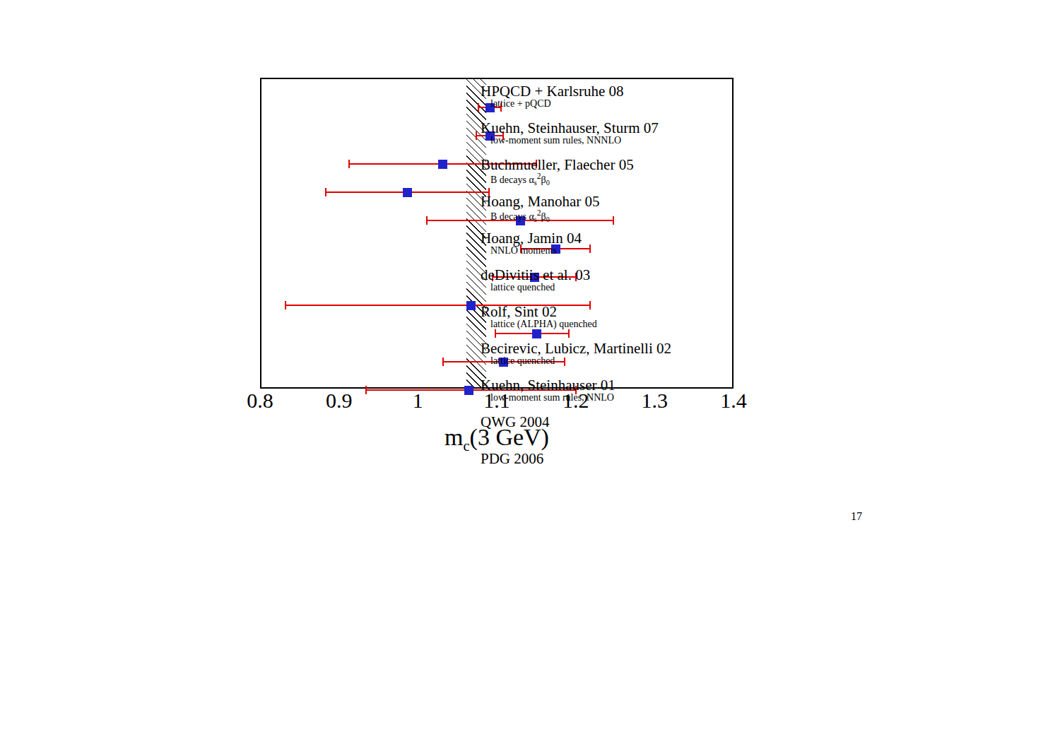HPQCD + Karlsruhe 08
lattice + pQCD
Kuehn, Steinhauser, Sturm 07
low-moment sum rules, NNNLO
Buchmueller, Flaecher 05
B decays αs2β0
Hoang, Manohar 05
B decays αs2β0
Hoang, Jamin 04
NNLO moments
deDivitiis et al. 03
lattice quenched
Rolf, Sint 02
lattice (ALPHA) quenched
Becirevic, Lubicz, Martinelli 02
lattice quenched
Kuehn, Steinhauser 01
low-moment sum rules, NNLO
QWG 2004
PDG 2006
0.8
0.9
1
1.1
1.2
1.3
1.4
mc(3 GeV)
17